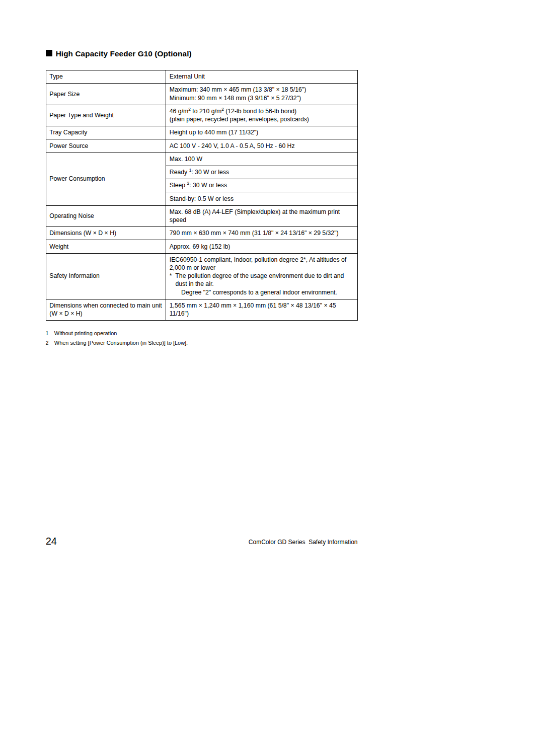High Capacity Feeder G10 (Optional)
| Type | External Unit |
| Paper Size | Maximum: 340 mm × 465 mm (13 3/8" × 18 5/16") Minimum: 90 mm × 148 mm (3 9/16" × 5 27/32") |
| Paper Type and Weight | 46 g/m 2 to 210 g/m 2 (12-lb bond to 56-lb bond) (plain paper, recycled paper, envelopes, postcards) |
| Tray Capacity | Height up to 440 mm (17 11/32") |
| Power Source | AC 100 V - 240 V, 1.0 A - 0.5 A, 50 Hz - 60 Hz |
| Power Consumption | Max. 100 W |
| Ready 1 : 30 W or less |
| Sleep 2 : 30 W or less |
| Stand-by: 0.5 W or less |
| Operating Noise | Max. 68 dB (A) A4-LEF (Simplex/duplex) at the maximum print speed |
| Dimensions (W × D × H) | 790 mm × 630 mm × 740 mm (31 1/8" × 24 13/16" × 29 5/32") |
| Weight | Approx. 69 kg (152 lb) |
| Safety Information | IEC60950-1 compliant, Indoor, pollution degree 2*, At altitudes of 2,000 m or lower * The pollution degree of the usage environment due to dirt and dust in the air. Degree "2" corresponds to a general indoor environment. |
| Dimensions when connected to main unit (W × D × H) | 1,565 mm × 1,240 mm × 1,160 mm (61 5/8" × 48 13/16" × 45 11/16") |
1 Without printing operation
2 When setting [Power Consumption (in Sleep)] to [Low].
24
ComColor GD Series Safety Information